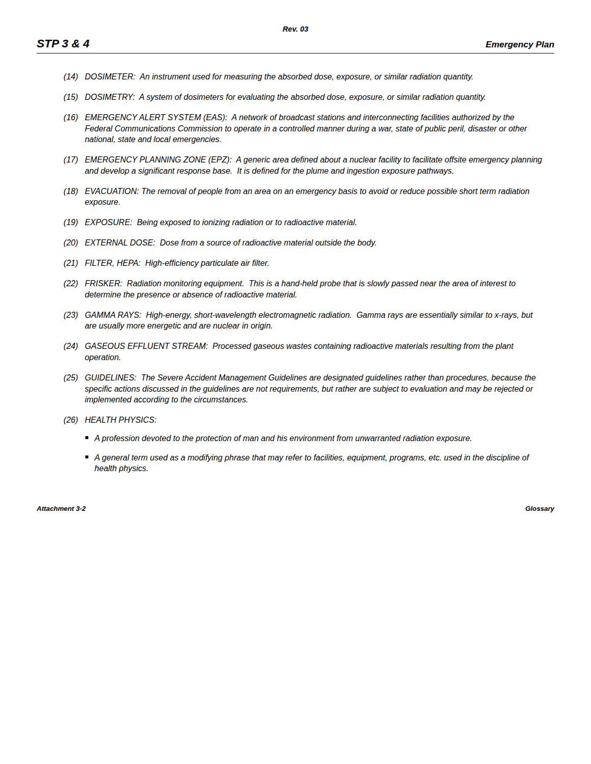Rev. 03
STP 3 & 4 Emergency Plan
(14) DOSIMETER: An instrument used for measuring the absorbed dose, exposure, or similar radiation quantity.
(15) DOSIMETRY: A system of dosimeters for evaluating the absorbed dose, exposure, or similar radiation quantity.
(16) EMERGENCY ALERT SYSTEM (EAS): A network of broadcast stations and interconnecting facilities authorized by the Federal Communications Commission to operate in a controlled manner during a war, state of public peril, disaster or other national, state and local emergencies.
(17) EMERGENCY PLANNING ZONE (EPZ): A generic area defined about a nuclear facility to facilitate offsite emergency planning and develop a significant response base. It is defined for the plume and ingestion exposure pathways.
(18) EVACUATION: The removal of people from an area on an emergency basis to avoid or reduce possible short term radiation exposure.
(19) EXPOSURE: Being exposed to ionizing radiation or to radioactive material.
(20) EXTERNAL DOSE: Dose from a source of radioactive material outside the body.
(21) FILTER, HEPA: High-efficiency particulate air filter.
(22) FRISKER: Radiation monitoring equipment. This is a hand-held probe that is slowly passed near the area of interest to determine the presence or absence of radioactive material.
(23) GAMMA RAYS: High-energy, short-wavelength electromagnetic radiation. Gamma rays are essentially similar to x-rays, but are usually more energetic and are nuclear in origin.
(24) GASEOUS EFFLUENT STREAM: Processed gaseous wastes containing radioactive materials resulting from the plant operation.
(25) GUIDELINES: The Severe Accident Management Guidelines are designated guidelines rather than procedures, because the specific actions discussed in the guidelines are not requirements, but rather are subject to evaluation and may be rejected or implemented according to the circumstances.
(26) HEALTH PHYSICS:
■ A profession devoted to the protection of man and his environment from unwarranted radiation exposure.
■ A general term used as a modifying phrase that may refer to facilities, equipment, programs, etc. used in the discipline of health physics.
Attachment 3-2 Glossary